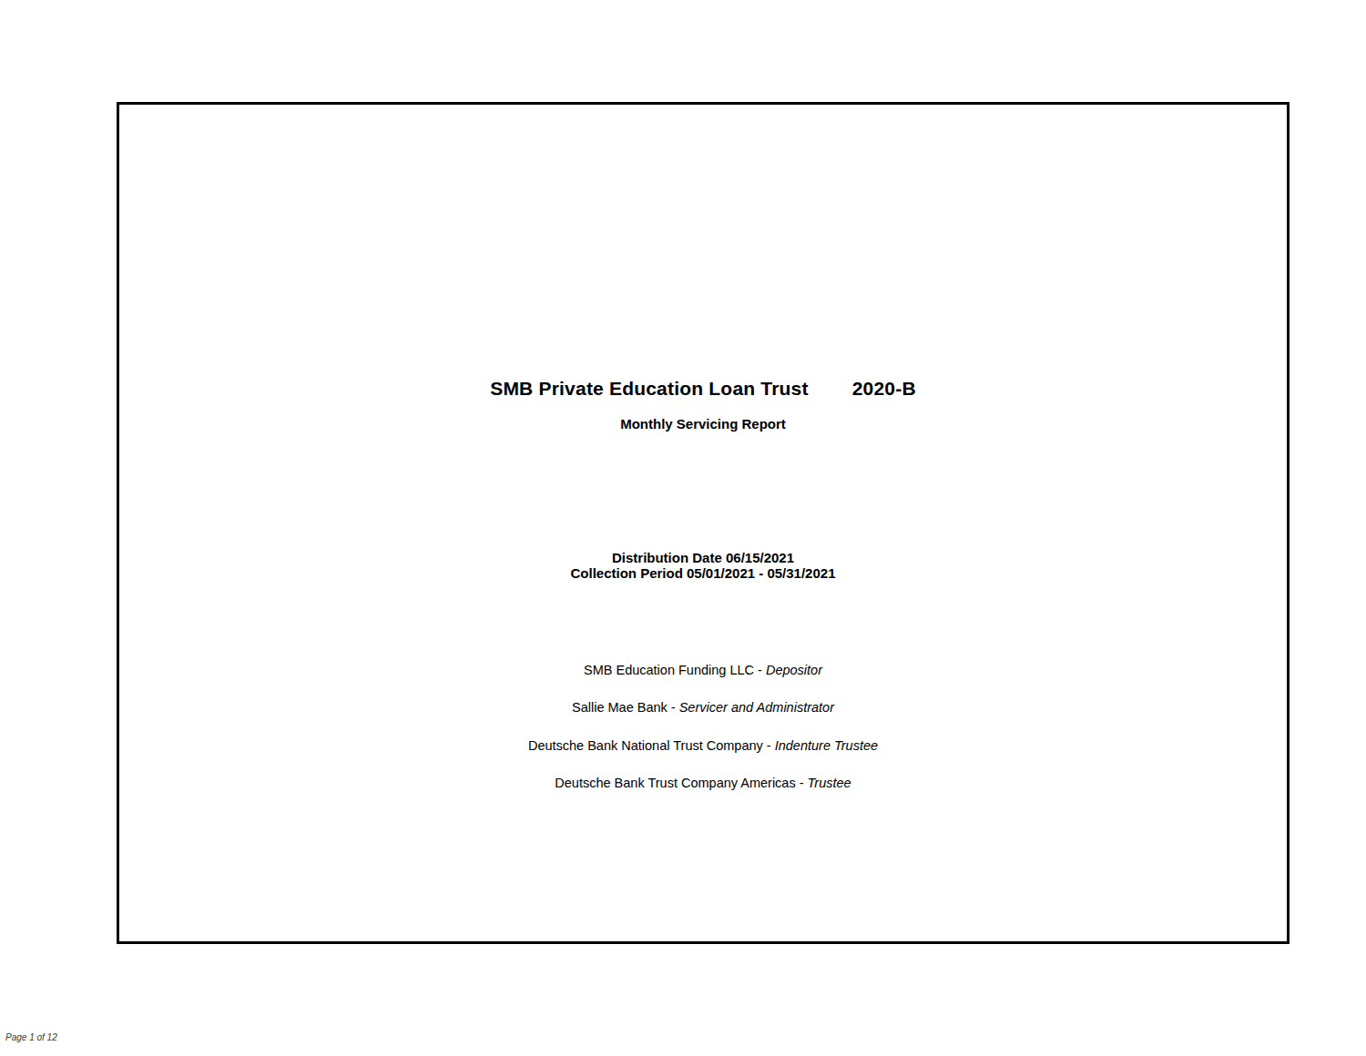SMB Private Education Loan Trust 2020-B
Monthly Servicing Report
Distribution Date 06/15/2021
Collection Period 05/01/2021 - 05/31/2021
SMB Education Funding LLC - Depositor
Sallie Mae Bank - Servicer and Administrator
Deutsche Bank National Trust Company - Indenture Trustee
Deutsche Bank Trust Company Americas - Trustee
Page 1 of 12